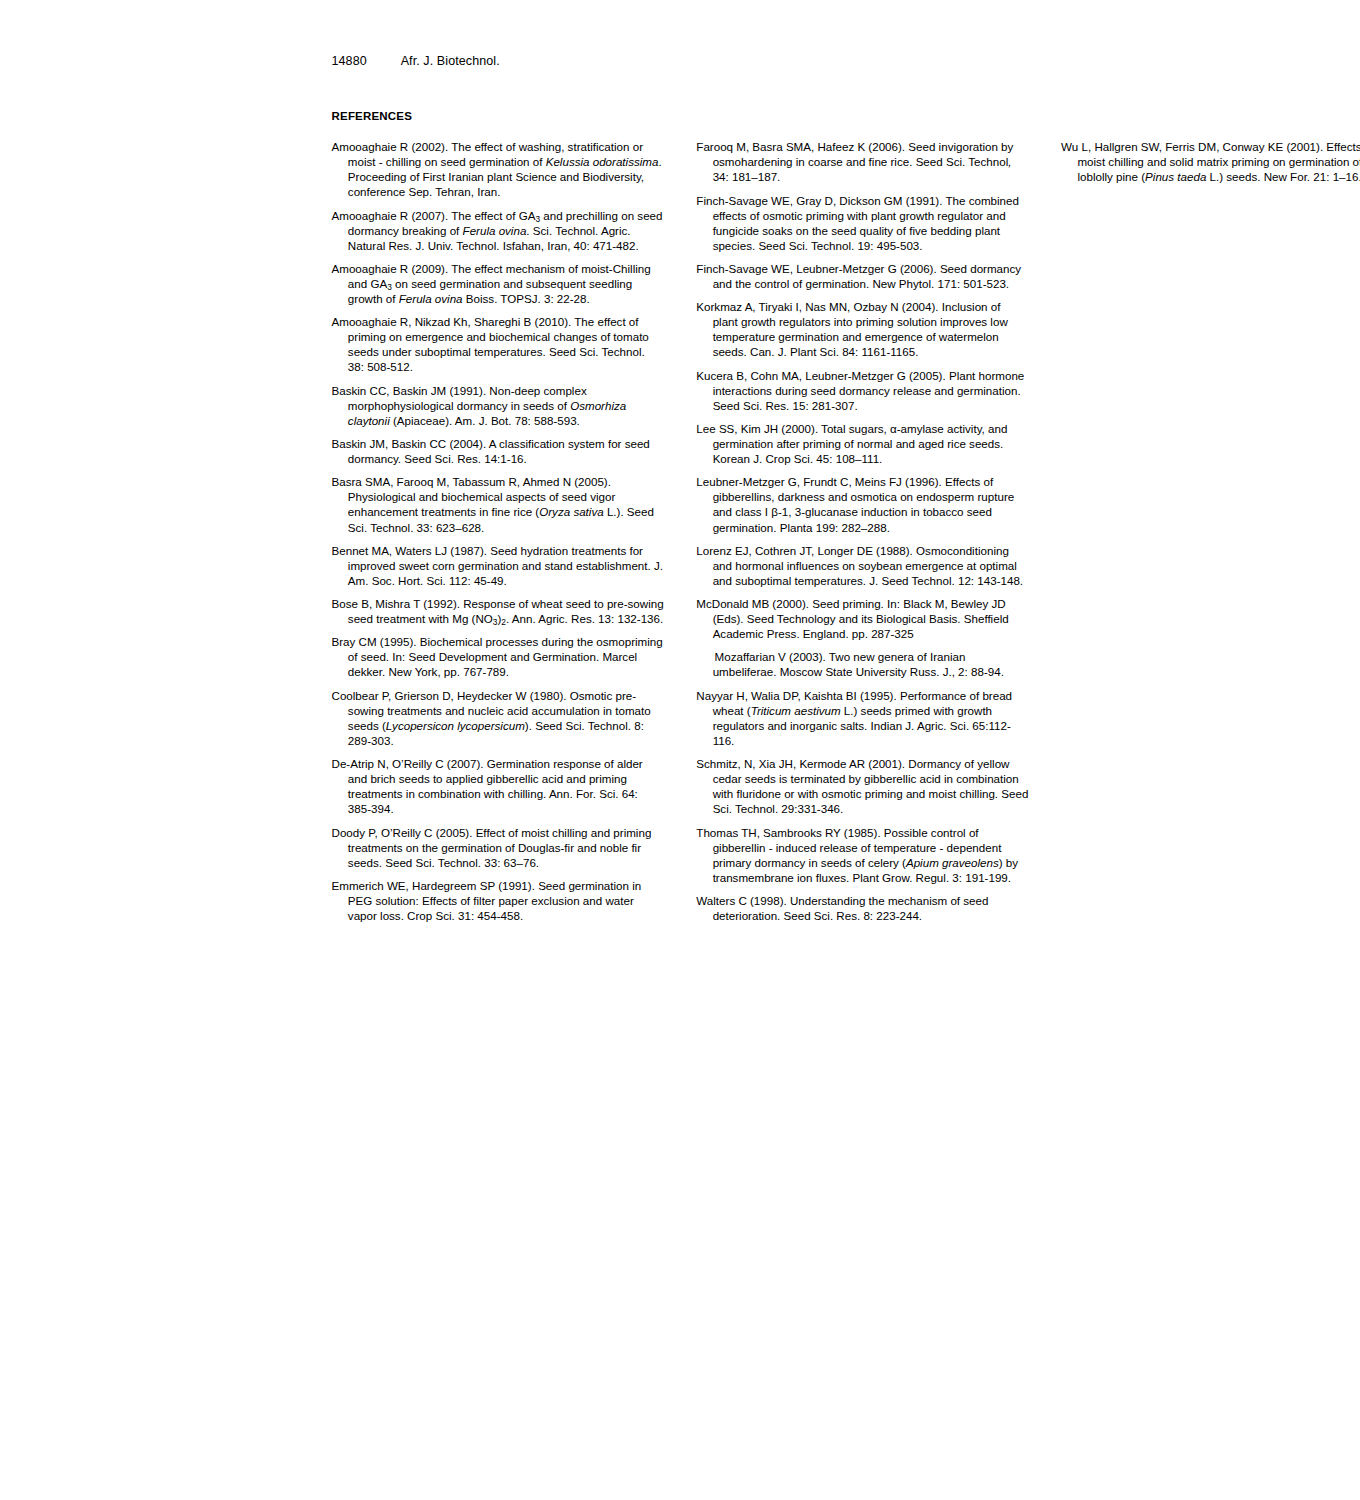14880 Afr. J. Biotechnol.
REFERENCES
Amooaghaie R (2002). The effect of washing, stratification or moist - chilling on seed germination of Kelussia odoratissima. Proceeding of First Iranian plant Science and Biodiversity, conference Sep. Tehran, Iran.
Amooaghaie R (2007). The effect of GA3 and prechilling on seed dormancy breaking of Ferula ovina. Sci. Technol. Agric. Natural Res. J. Univ. Technol. Isfahan, Iran, 40: 471-482.
Amooaghaie R (2009). The effect mechanism of moist-Chilling and GA3 on seed germination and subsequent seedling growth of Ferula ovina Boiss. TOPSJ. 3: 22-28.
Amooaghaie R, Nikzad Kh, Shareghi B (2010). The effect of priming on emergence and biochemical changes of tomato seeds under suboptimal temperatures. Seed Sci. Technol. 38: 508-512.
Baskin CC, Baskin JM (1991). Non-deep complex morphophysiological dormancy in seeds of Osmorhiza claytonii (Apiaceae). Am. J. Bot. 78: 588-593.
Baskin JM, Baskin CC (2004). A classification system for seed dormancy. Seed Sci. Res. 14:1-16.
Basra SMA, Farooq M, Tabassum R, Ahmed N (2005). Physiological and biochemical aspects of seed vigor enhancement treatments in fine rice (Oryza sativa L.). Seed Sci. Technol. 33: 623–628.
Bennet MA, Waters LJ (1987). Seed hydration treatments for improved sweet corn germination and stand establishment. J. Am. Soc. Hort. Sci. 112: 45-49.
Bose B, Mishra T (1992). Response of wheat seed to pre-sowing seed treatment with Mg (NO3)2. Ann. Agric. Res. 13: 132-136.
Bray CM (1995). Biochemical processes during the osmopriming of seed. In: Seed Development and Germination. Marcel dekker. New York, pp. 767-789.
Coolbear P, Grierson D, Heydecker W (1980). Osmotic pre-sowing treatments and nucleic acid accumulation in tomato seeds (Lycopersicon lycopersicum). Seed Sci. Technol. 8: 289-303.
De-Atrip N, O’Reilly C (2007). Germination response of alder and brich seeds to applied gibberellic acid and priming treatments in combination with chilling. Ann. For. Sci. 64: 385-394.
Doody P, O’Reilly C (2005). Effect of moist chilling and priming treatments on the germination of Douglas-fir and noble fir seeds. Seed Sci. Technol. 33: 63–76.
Emmerich WE, Hardegreem SP (1991). Seed germination in PEG solution: Effects of filter paper exclusion and water vapor loss. Crop Sci. 31: 454-458.
Farooq M, Basra SMA, Hafeez K (2006). Seed invigoration by osmohardening in coarse and fine rice. Seed Sci. Technol, 34: 181–187.
Finch-Savage WE, Gray D, Dickson GM (1991). The combined effects of osmotic priming with plant growth regulator and fungicide soaks on the seed quality of five bedding plant species. Seed Sci. Technol. 19: 495-503.
Finch-Savage WE, Leubner-Metzger G (2006). Seed dormancy and the control of germination. New Phytol. 171: 501-523.
Korkmaz A, Tiryaki I, Nas MN, Ozbay N (2004). Inclusion of plant growth regulators into priming solution improves low temperature germination and emergence of watermelon seeds. Can. J. Plant Sci. 84: 1161-1165.
Kucera B, Cohn MA, Leubner-Metzger G (2005). Plant hormone interactions during seed dormancy release and germination. Seed Sci. Res. 15: 281-307.
Lee SS, Kim JH (2000). Total sugars, α-amylase activity, and germination after priming of normal and aged rice seeds. Korean J. Crop Sci. 45: 108–111.
Leubner-Metzger G, Frundt C, Meins FJ (1996). Effects of gibberellins, darkness and osmotica on endosperm rupture and class I β-1, 3-glucanase induction in tobacco seed germination. Planta 199: 282–288.
Lorenz EJ, Cothren JT, Longer DE (1988). Osmoconditioning and hormonal influences on soybean emergence at optimal and suboptimal temperatures. J. Seed Technol. 12: 143-148.
McDonald MB (2000). Seed priming. In: Black M, Bewley JD (Eds). Seed Technology and its Biological Basis. Sheffield Academic Press. England. pp. 287-325
Mozaffarian V (2003). Two new genera of Iranian umbeliferae. Moscow State University Russ. J., 2: 88-94.
Nayyar H, Walia DP, Kaishta BI (1995). Performance of bread wheat (Triticum aestivum L.) seeds primed with growth regulators and inorganic salts. Indian J. Agric. Sci. 65:112-116.
Schmitz, N, Xia JH, Kermode AR (2001). Dormancy of yellow cedar seeds is terminated by gibberellic acid in combination with fluridone or with osmotic priming and moist chilling. Seed Sci. Technol. 29:331-346.
Thomas TH, Sambrooks RY (1985). Possible control of gibberellin - induced release of temperature - dependent primary dormancy in seeds of celery (Apium graveolens) by transmembrane ion fluxes. Plant Grow. Regul. 3: 191-199.
Walters C (1998). Understanding the mechanism of seed deterioration. Seed Sci. Res. 8: 223-244.
Wu L, Hallgren SW, Ferris DM, Conway KE (2001). Effects of moist chilling and solid matrix priming on germination of loblolly pine (Pinus taeda L.) seeds. New For. 21: 1–16.